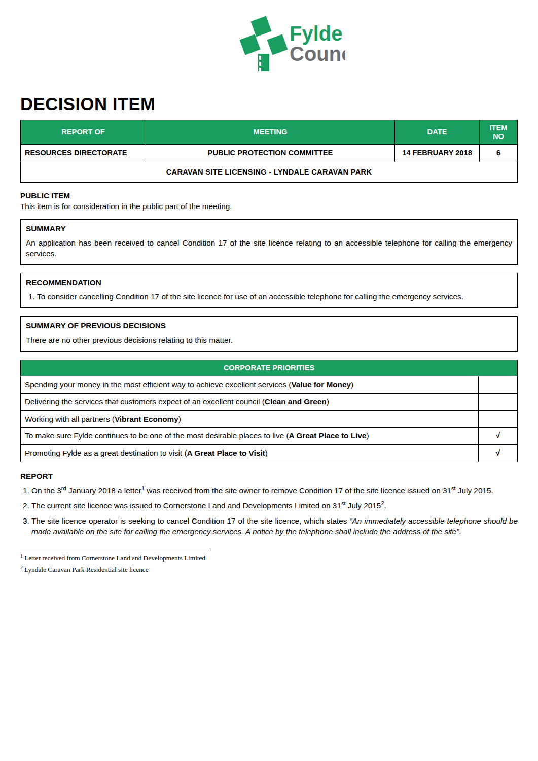Fylde Council
DECISION ITEM
| REPORT OF | MEETING | DATE | ITEM NO |
| --- | --- | --- | --- |
| RESOURCES DIRECTORATE | PUBLIC PROTECTION COMMITTEE | 14 FEBRUARY 2018 | 6 |
| CARAVAN SITE LICENSING - LYNDALE CARAVAN PARK |
PUBLIC ITEM This item is for consideration in the public part of the meeting.
SUMMARY
An application has been received to cancel Condition 17 of the site licence relating to an accessible telephone for calling the emergency services.
RECOMMENDATION
To consider cancelling Condition 17 of the site licence for use of an accessible telephone for calling the emergency services.
SUMMARY OF PREVIOUS DECISIONS
There are no other previous decisions relating to this matter.
| CORPORATE PRIORITIES |
| --- |
| Spending your money in the most efficient way to achieve excellent services ( Value for Money ) | |
| Delivering the services that customers expect of an excellent council ( Clean and Green ) | |
| Working with all partners ( Vibrant Economy ) | |
| To make sure Fylde continues to be one of the most desirable places to live ( A Great Place to Live ) | √ |
| Promoting Fylde as a great destination to visit ( A Great Place to Visit ) | √ |
REPORT
On the 3rd January 2018 a letter1 was received from the site owner to remove Condition 17 of the site licence issued on 31st July 2015.
The current site licence was issued to Cornerstone Land and Developments Limited on 31st July 20152.
The site licence operator is seeking to cancel Condition 17 of the site licence, which states “An immediately accessible telephone should be made available on the site for calling the emergency services. A notice by the telephone shall include the address of the site”.
1 Letter received from Cornerstone Land and Developments Limited
2 Lyndale Caravan Park Residential site licence